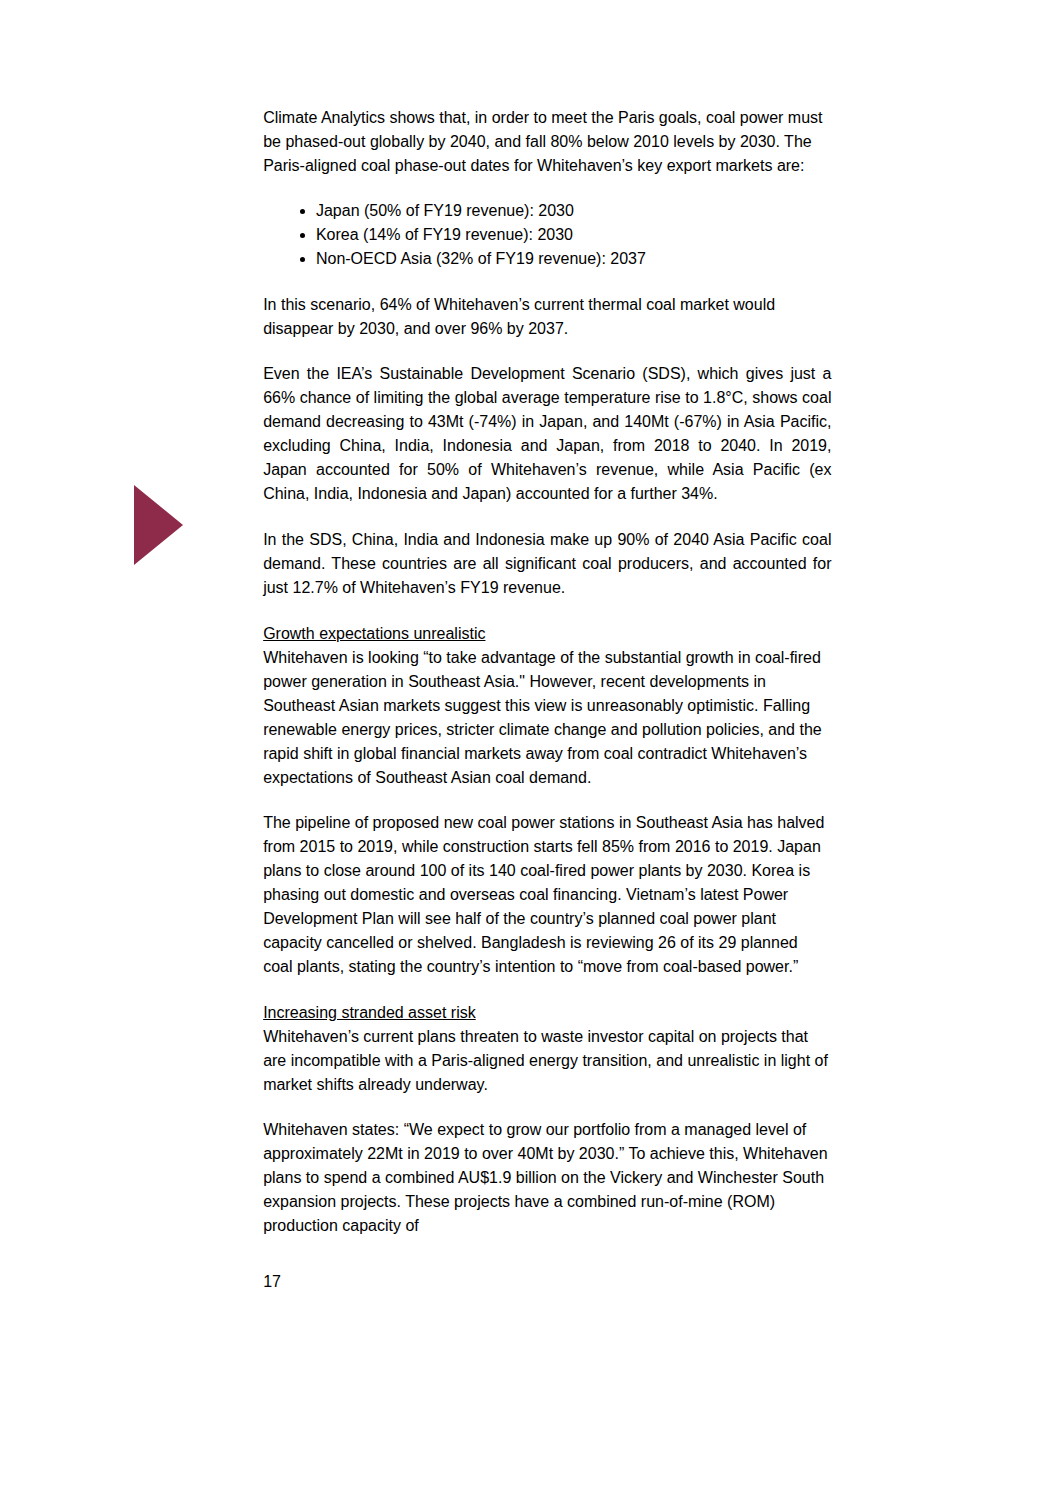Climate Analytics shows that, in order to meet the Paris goals, coal power must be phased-out globally by 2040, and fall 80% below 2010 levels by 2030. The Paris-aligned coal phase-out dates for Whitehaven’s key export markets are:
Japan (50% of FY19 revenue): 2030
Korea (14% of FY19 revenue): 2030
Non-OECD Asia (32% of FY19 revenue): 2037
In this scenario, 64% of Whitehaven’s current thermal coal market would disappear by 2030, and over 96% by 2037.
Even the IEA’s Sustainable Development Scenario (SDS), which gives just a 66% chance of limiting the global average temperature rise to 1.8°C, shows coal demand decreasing to 43Mt (-74%) in Japan, and 140Mt (-67%) in Asia Pacific, excluding China, India, Indonesia and Japan, from 2018 to 2040. In 2019, Japan accounted for 50% of Whitehaven’s revenue, while Asia Pacific (ex China, India, Indonesia and Japan) accounted for a further 34%.
In the SDS, China, India and Indonesia make up 90% of 2040 Asia Pacific coal demand. These countries are all significant coal producers, and accounted for just 12.7% of Whitehaven’s FY19 revenue.
Growth expectations unrealistic
Whitehaven is looking “to take advantage of the substantial growth in coal-fired power generation in Southeast Asia." However, recent developments in Southeast Asian markets suggest this view is unreasonably optimistic. Falling renewable energy prices, stricter climate change and pollution policies, and the rapid shift in global financial markets away from coal contradict Whitehaven’s expectations of Southeast Asian coal demand.
The pipeline of proposed new coal power stations in Southeast Asia has halved from 2015 to 2019, while construction starts fell 85% from 2016 to 2019. Japan plans to close around 100 of its 140 coal-fired power plants by 2030. Korea is phasing out domestic and overseas coal financing. Vietnam’s latest Power Development Plan will see half of the country’s planned coal power plant capacity cancelled or shelved. Bangladesh is reviewing 26 of its 29 planned coal plants, stating the country’s intention to “move from coal-based power.”
Increasing stranded asset risk
Whitehaven’s current plans threaten to waste investor capital on projects that are incompatible with a Paris-aligned energy transition, and unrealistic in light of market shifts already underway.
Whitehaven states: “We expect to grow our portfolio from a managed level of approximately 22Mt in 2019 to over 40Mt by 2030.” To achieve this, Whitehaven plans to spend a combined AU$1.9 billion on the Vickery and Winchester South expansion projects. These projects have a combined run-of-mine (ROM) production capacity of
17